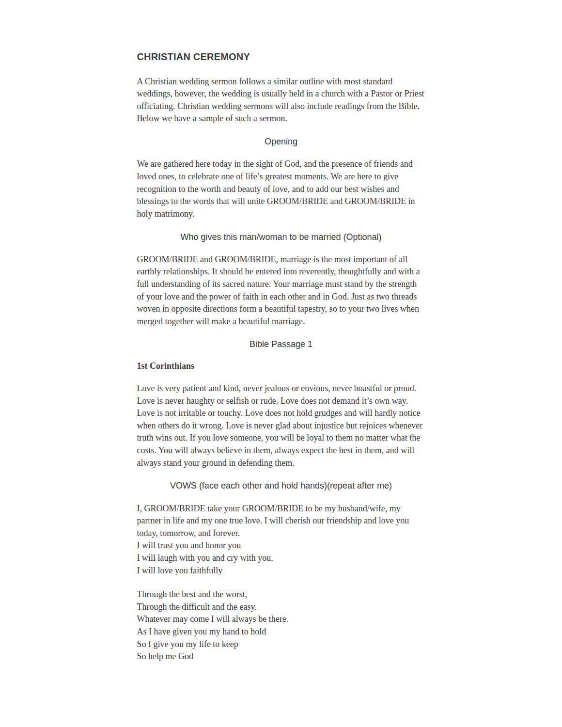CHRISTIAN CEREMONY
A Christian wedding sermon follows a similar outline with most standard weddings, however, the wedding is usually held in a church with a Pastor or Priest officiating. Christian wedding sermons will also include readings from the Bible. Below we have a sample of such a sermon.
Opening
We are gathered here today in the sight of God, and the presence of friends and loved ones, to celebrate one of life’s greatest moments. We are here to give recognition to the worth and beauty of love, and to add our best wishes and blessings to the words that will unite GROOM/BRIDE and GROOM/BRIDE in holy matrimony.
Who gives this man/woman to be married (Optional)
GROOM/BRIDE and GROOM/BRIDE, marriage is the most important of all earthly relationships. It should be entered into reverently, thoughtfully and with a full understanding of its sacred nature. Your marriage must stand by the strength of your love and the power of faith in each other and in God. Just as two threads woven in opposite directions form a beautiful tapestry, so to your two lives when merged together will make a beautiful marriage.
Bible Passage 1
1st Corinthians
Love is very patient and kind, never jealous or envious, never boastful or proud. Love is never haughty or selfish or rude. Love does not demand it’s own way. Love is not irritable or touchy. Love does not hold grudges and will hardly notice when others do it wrong. Love is never glad about injustice but rejoices whenever truth wins out. If you love someone, you will be loyal to them no matter what the costs. You will always believe in them, always expect the best in them, and will always stand your ground in defending them.
VOWS (face each other and hold hands)(repeat after me)
I, GROOM/BRIDE take your GROOM/BRIDE to be my husband/wife, my partner in life and my one true love. I will cherish our friendship and love you today, tomorrow, and forever.
I will trust you and honor you
I will laugh with you and cry with you.
I will love you faithfully
Through the best and the worst,
Through the difficult and the easy.
Whatever may come I will always be there.
As I have given you my hand to hold
So I give you my life to keep
So help me God